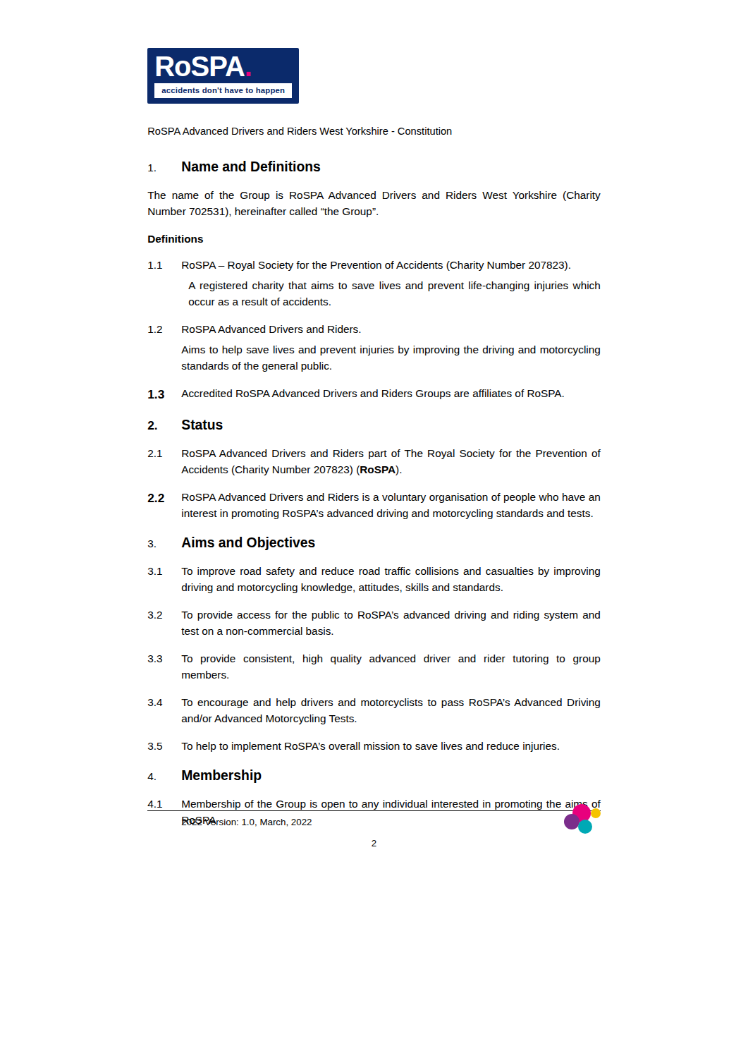RoSPA. accidents don't have to happen
RoSPA Advanced Drivers and Riders West Yorkshire - Constitution
1. Name and Definitions
The name of the Group is RoSPA Advanced Drivers and Riders West Yorkshire (Charity Number 702531), hereinafter called “the Group”.
Definitions
1.1
RoSPA – Royal Society for the Prevention of Accidents (Charity Number 207823).
A registered charity that aims to save lives and prevent life-changing injuries which occur as a result of accidents.
1.2
RoSPA Advanced Drivers and Riders.
Aims to help save lives and prevent injuries by improving the driving and motorcycling standards of the general public.
1.3
Accredited RoSPA Advanced Drivers and Riders Groups are affiliates of RoSPA.
2. Status
2.1
RoSPA Advanced Drivers and Riders part of The Royal Society for the Prevention of Accidents (Charity Number 207823) (RoSPA).
2.2
RoSPA Advanced Drivers and Riders is a voluntary organisation of people who have an interest in promoting RoSPA’s advanced driving and motorcycling standards and tests.
3. Aims and Objectives
3.1
To improve road safety and reduce road traffic collisions and casualties by improving driving and motorcycling knowledge, attitudes, skills and standards.
3.2
To provide access for the public to RoSPA’s advanced driving and riding system and test on a non-commercial basis.
3.3
To provide consistent, high quality advanced driver and rider tutoring to group members.
3.4
To encourage and help drivers and motorcyclists to pass RoSPA’s Advanced Driving and/or Advanced Motorcycling Tests.
3.5
To help to implement RoSPA’s overall mission to save lives and reduce injuries.
4. Membership
4.1
Membership of the Group is open to any individual interested in promoting the aims of RoSPA
2022 Version: 1.0, March, 2022
2